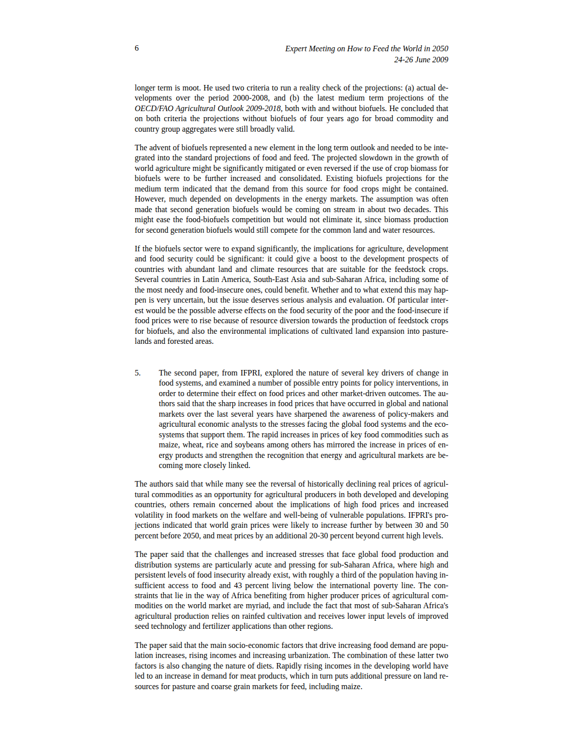6
Expert Meeting on How to Feed the World in 2050
24-26 June 2009
longer term is moot. He used two criteria to run a reality check of the projections: (a) actual developments over the period 2000-2008, and (b) the latest medium term projections of the OECD/FAO Agricultural Outlook 2009-2018, both with and without biofuels. He concluded that on both criteria the projections without biofuels of four years ago for broad commodity and country group aggregates were still broadly valid.
The advent of biofuels represented a new element in the long term outlook and needed to be integrated into the standard projections of food and feed. The projected slowdown in the growth of world agriculture might be significantly mitigated or even reversed if the use of crop biomass for biofuels were to be further increased and consolidated. Existing biofuels projections for the medium term indicated that the demand from this source for food crops might be contained. However, much depended on developments in the energy markets. The assumption was often made that second generation biofuels would be coming on stream in about two decades. This might ease the food-biofuels competition but would not eliminate it, since biomass production for second generation biofuels would still compete for the common land and water resources.
If the biofuels sector were to expand significantly, the implications for agriculture, development and food security could be significant: it could give a boost to the development prospects of countries with abundant land and climate resources that are suitable for the feedstock crops. Several countries in Latin America, South-East Asia and sub-Saharan Africa, including some of the most needy and food-insecure ones, could benefit. Whether and to what extend this may happen is very uncertain, but the issue deserves serious analysis and evaluation. Of particular interest would be the possible adverse effects on the food security of the poor and the food-insecure if food prices were to rise because of resource diversion towards the production of feedstock crops for biofuels, and also the environmental implications of cultivated land expansion into pasturelands and forested areas.
5.
The second paper, from IFPRI, explored the nature of several key drivers of change in food systems, and examined a number of possible entry points for policy interventions, in order to determine their effect on food prices and other market-driven outcomes. The authors said that the sharp increases in food prices that have occurred in global and national markets over the last several years have sharpened the awareness of policy-makers and agricultural economic analysts to the stresses facing the global food systems and the ecosystems that support them. The rapid increases in prices of key food commodities such as maize, wheat, rice and soybeans among others has mirrored the increase in prices of energy products and strengthen the recognition that energy and agricultural markets are becoming more closely linked.
The authors said that while many see the reversal of historically declining real prices of agricultural commodities as an opportunity for agricultural producers in both developed and developing countries, others remain concerned about the implications of high food prices and increased volatility in food markets on the welfare and well-being of vulnerable populations. IFPRI's projections indicated that world grain prices were likely to increase further by between 30 and 50 percent before 2050, and meat prices by an additional 20-30 percent beyond current high levels.
The paper said that the challenges and increased stresses that face global food production and distribution systems are particularly acute and pressing for sub-Saharan Africa, where high and persistent levels of food insecurity already exist, with roughly a third of the population having insufficient access to food and 43 percent living below the international poverty line. The constraints that lie in the way of Africa benefiting from higher producer prices of agricultural commodities on the world market are myriad, and include the fact that most of sub-Saharan Africa's agricultural production relies on rainfed cultivation and receives lower input levels of improved seed technology and fertilizer applications than other regions.
The paper said that the main socio-economic factors that drive increasing food demand are population increases, rising incomes and increasing urbanization. The combination of these latter two factors is also changing the nature of diets. Rapidly rising incomes in the developing world have led to an increase in demand for meat products, which in turn puts additional pressure on land resources for pasture and coarse grain markets for feed, including maize.